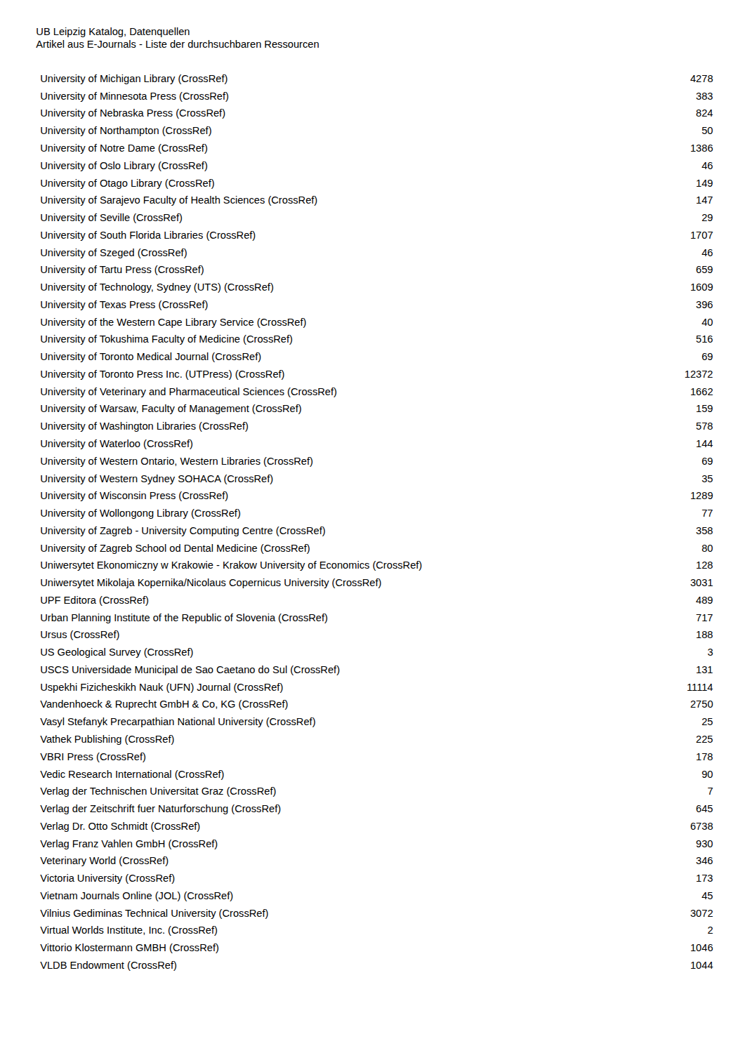UB Leipzig Katalog, Datenquellen
Artikel aus E-Journals - Liste der durchsuchbaren Ressourcen
| University of Michigan Library (CrossRef) | 4278 |
| University of Minnesota Press (CrossRef) | 383 |
| University of Nebraska Press (CrossRef) | 824 |
| University of Northampton (CrossRef) | 50 |
| University of Notre Dame (CrossRef) | 1386 |
| University of Oslo Library (CrossRef) | 46 |
| University of Otago Library (CrossRef) | 149 |
| University of Sarajevo Faculty of Health Sciences (CrossRef) | 147 |
| University of Seville (CrossRef) | 29 |
| University of South Florida Libraries (CrossRef) | 1707 |
| University of Szeged (CrossRef) | 46 |
| University of Tartu Press (CrossRef) | 659 |
| University of Technology, Sydney (UTS) (CrossRef) | 1609 |
| University of Texas Press (CrossRef) | 396 |
| University of the Western Cape Library Service (CrossRef) | 40 |
| University of Tokushima Faculty of Medicine (CrossRef) | 516 |
| University of Toronto Medical Journal (CrossRef) | 69 |
| University of Toronto Press Inc. (UTPress) (CrossRef) | 12372 |
| University of Veterinary and Pharmaceutical Sciences (CrossRef) | 1662 |
| University of Warsaw, Faculty of Management (CrossRef) | 159 |
| University of Washington Libraries (CrossRef) | 578 |
| University of Waterloo (CrossRef) | 144 |
| University of Western Ontario, Western Libraries (CrossRef) | 69 |
| University of Western Sydney SOHACA (CrossRef) | 35 |
| University of Wisconsin Press (CrossRef) | 1289 |
| University of Wollongong Library (CrossRef) | 77 |
| University of Zagreb - University Computing Centre (CrossRef) | 358 |
| University of Zagreb School od Dental Medicine (CrossRef) | 80 |
| Uniwersytet Ekonomiczny w Krakowie - Krakow University of Economics (CrossRef) | 128 |
| Uniwersytet Mikolaja Kopernika/Nicolaus Copernicus University (CrossRef) | 3031 |
| UPF Editora (CrossRef) | 489 |
| Urban Planning Institute of the Republic of Slovenia (CrossRef) | 717 |
| Ursus (CrossRef) | 188 |
| US Geological Survey (CrossRef) | 3 |
| USCS Universidade Municipal de Sao Caetano do Sul (CrossRef) | 131 |
| Uspekhi Fizicheskikh Nauk (UFN) Journal (CrossRef) | 11114 |
| Vandenhoeck & Ruprecht GmbH & Co, KG (CrossRef) | 2750 |
| Vasyl Stefanyk Precarpathian National University (CrossRef) | 25 |
| Vathek Publishing (CrossRef) | 225 |
| VBRI Press (CrossRef) | 178 |
| Vedic Research International (CrossRef) | 90 |
| Verlag der Technischen Universitat Graz (CrossRef) | 7 |
| Verlag der Zeitschrift fuer Naturforschung (CrossRef) | 645 |
| Verlag Dr. Otto Schmidt (CrossRef) | 6738 |
| Verlag Franz Vahlen GmbH (CrossRef) | 930 |
| Veterinary World (CrossRef) | 346 |
| Victoria University (CrossRef) | 173 |
| Vietnam Journals Online (JOL) (CrossRef) | 45 |
| Vilnius Gediminas Technical University (CrossRef) | 3072 |
| Virtual Worlds Institute, Inc. (CrossRef) | 2 |
| Vittorio Klostermann GMBH (CrossRef) | 1046 |
| VLDB Endowment (CrossRef) | 1044 |